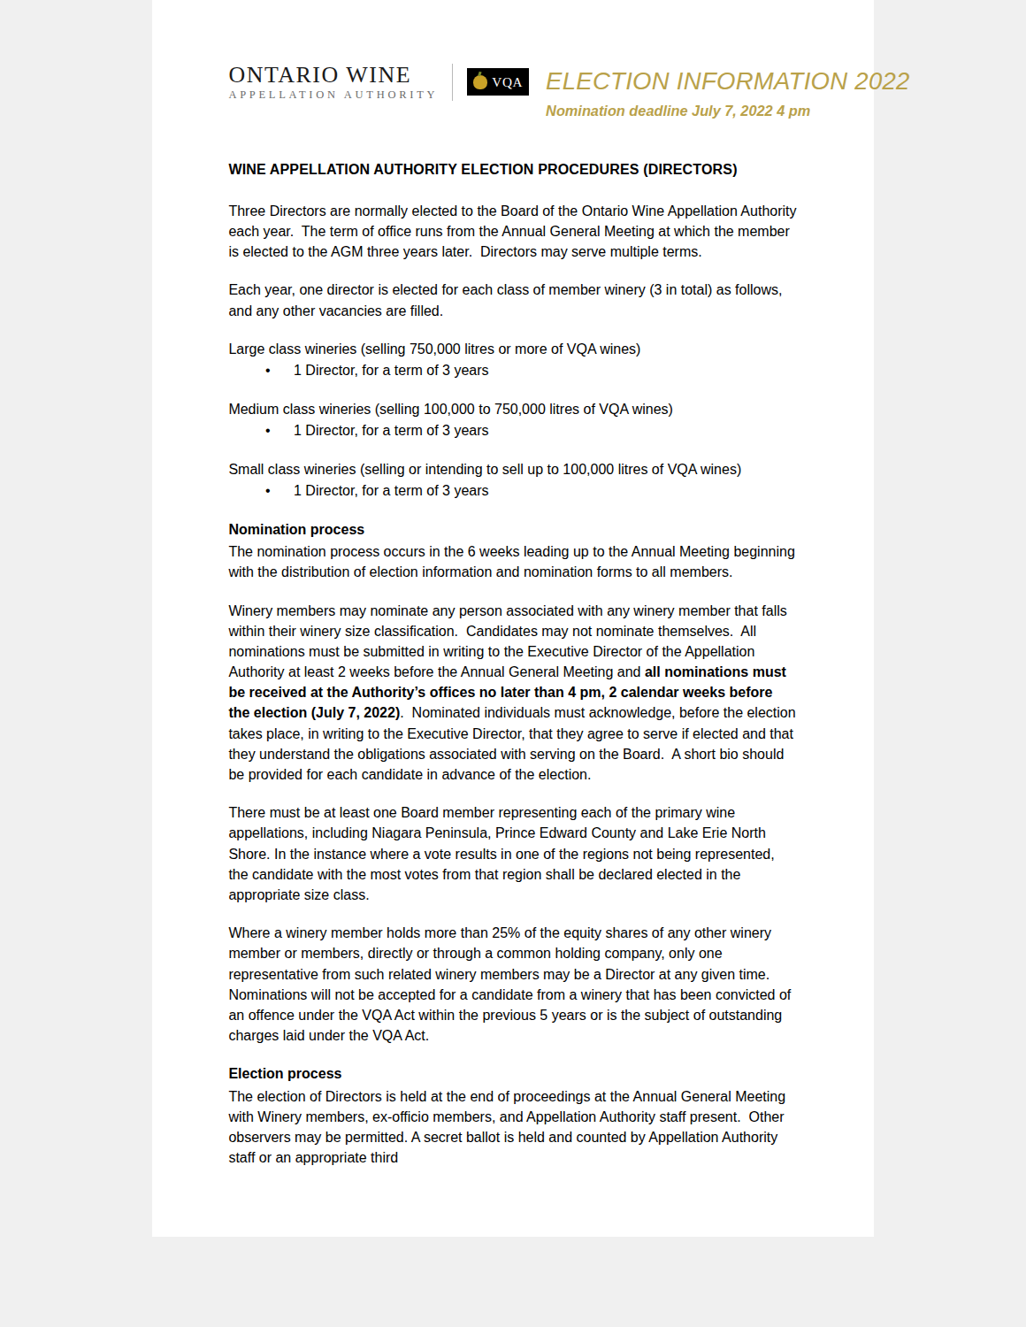ONTARIO WINE
APPELLATION AUTHORITY
VQA
ELECTION INFORMATION 2022
Nomination deadline July 7, 2022 4 pm
WINE APPELLATION AUTHORITY ELECTION PROCEDURES (DIRECTORS)
Three Directors are normally elected to the Board of the Ontario Wine Appellation Authority each year. The term of office runs from the Annual General Meeting at which the member is elected to the AGM three years later. Directors may serve multiple terms.
Each year, one director is elected for each class of member winery (3 in total) as follows, and any other vacancies are filled.
Large class wineries (selling 750,000 litres or more of VQA wines)
1 Director, for a term of 3 years
Medium class wineries (selling 100,000 to 750,000 litres of VQA wines)
1 Director, for a term of 3 years
Small class wineries (selling or intending to sell up to 100,000 litres of VQA wines)
1 Director, for a term of 3 years
Nomination process
The nomination process occurs in the 6 weeks leading up to the Annual Meeting beginning with the distribution of election information and nomination forms to all members.
Winery members may nominate any person associated with any winery member that falls within their winery size classification. Candidates may not nominate themselves. All nominations must be submitted in writing to the Executive Director of the Appellation Authority at least 2 weeks before the Annual General Meeting and all nominations must be received at the Authority’s offices no later than 4 pm, 2 calendar weeks before the election (July 7, 2022). Nominated individuals must acknowledge, before the election takes place, in writing to the Executive Director, that they agree to serve if elected and that they understand the obligations associated with serving on the Board. A short bio should be provided for each candidate in advance of the election.
There must be at least one Board member representing each of the primary wine appellations, including Niagara Peninsula, Prince Edward County and Lake Erie North Shore. In the instance where a vote results in one of the regions not being represented, the candidate with the most votes from that region shall be declared elected in the appropriate size class.
Where a winery member holds more than 25% of the equity shares of any other winery member or members, directly or through a common holding company, only one representative from such related winery members may be a Director at any given time. Nominations will not be accepted for a candidate from a winery that has been convicted of an offence under the VQA Act within the previous 5 years or is the subject of outstanding charges laid under the VQA Act.
Election process
The election of Directors is held at the end of proceedings at the Annual General Meeting with Winery members, ex-officio members, and Appellation Authority staff present. Other observers may be permitted. A secret ballot is held and counted by Appellation Authority staff or an appropriate third